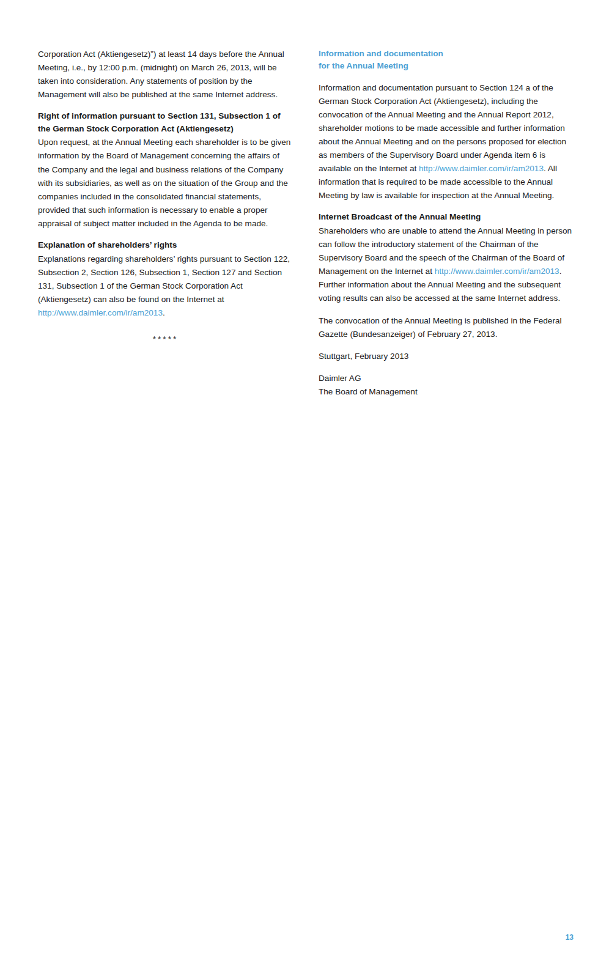Corporation Act (Aktiengesetz)”) at least 14 days before the Annual Meeting, i.e., by 12:00 p.m. (midnight) on March 26, 2013, will be taken into consideration. Any statements of position by the Management will also be published at the same Internet address.
Right of information pursuant to Section 131, Subsection 1 of the German Stock Corporation Act (Aktiengesetz)
Upon request, at the Annual Meeting each shareholder is to be given information by the Board of Management concerning the affairs of the Company and the legal and business relations of the Company with its subsidiaries, as well as on the situation of the Group and the companies included in the consolidated financial statements, provided that such information is necessary to enable a proper appraisal of subject matter included in the Agenda to be made.
Explanation of shareholders’ rights
Explanations regarding shareholders’ rights pursuant to Section 122, Subsection 2, Section 126, Subsection 1, Section 127 and Section 131, Subsection 1 of the German Stock Corporation Act (Aktiengesetz) can also be found on the Internet at http://www.daimler.com/ir/am2013.
*****
Information and documentation
for the Annual Meeting
Information and documentation pursuant to Section 124 a of the German Stock Corporation Act (Aktiengesetz), including the convocation of the Annual Meeting and the Annual Report 2012, shareholder motions to be made accessible and further information about the Annual Meeting and on the persons proposed for election as members of the Supervisory Board under Agenda item 6 is available on the Internet at http://www.daimler.com/ir/am2013. All information that is required to be made accessible to the Annual Meeting by law is available for inspection at the Annual Meeting.
Internet Broadcast of the Annual Meeting
Shareholders who are unable to attend the Annual Meeting in person can follow the introductory statement of the Chairman of the Supervisory Board and the speech of the Chairman of the Board of Management on the Internet at http://www.daimler.com/ir/am2013. Further information about the Annual Meeting and the subsequent voting results can also be accessed at the same Internet address.
The convocation of the Annual Meeting is published in the Federal Gazette (Bundesanzeiger) of February 27, 2013.
Stuttgart, February 2013
Daimler AG
The Board of Management
13